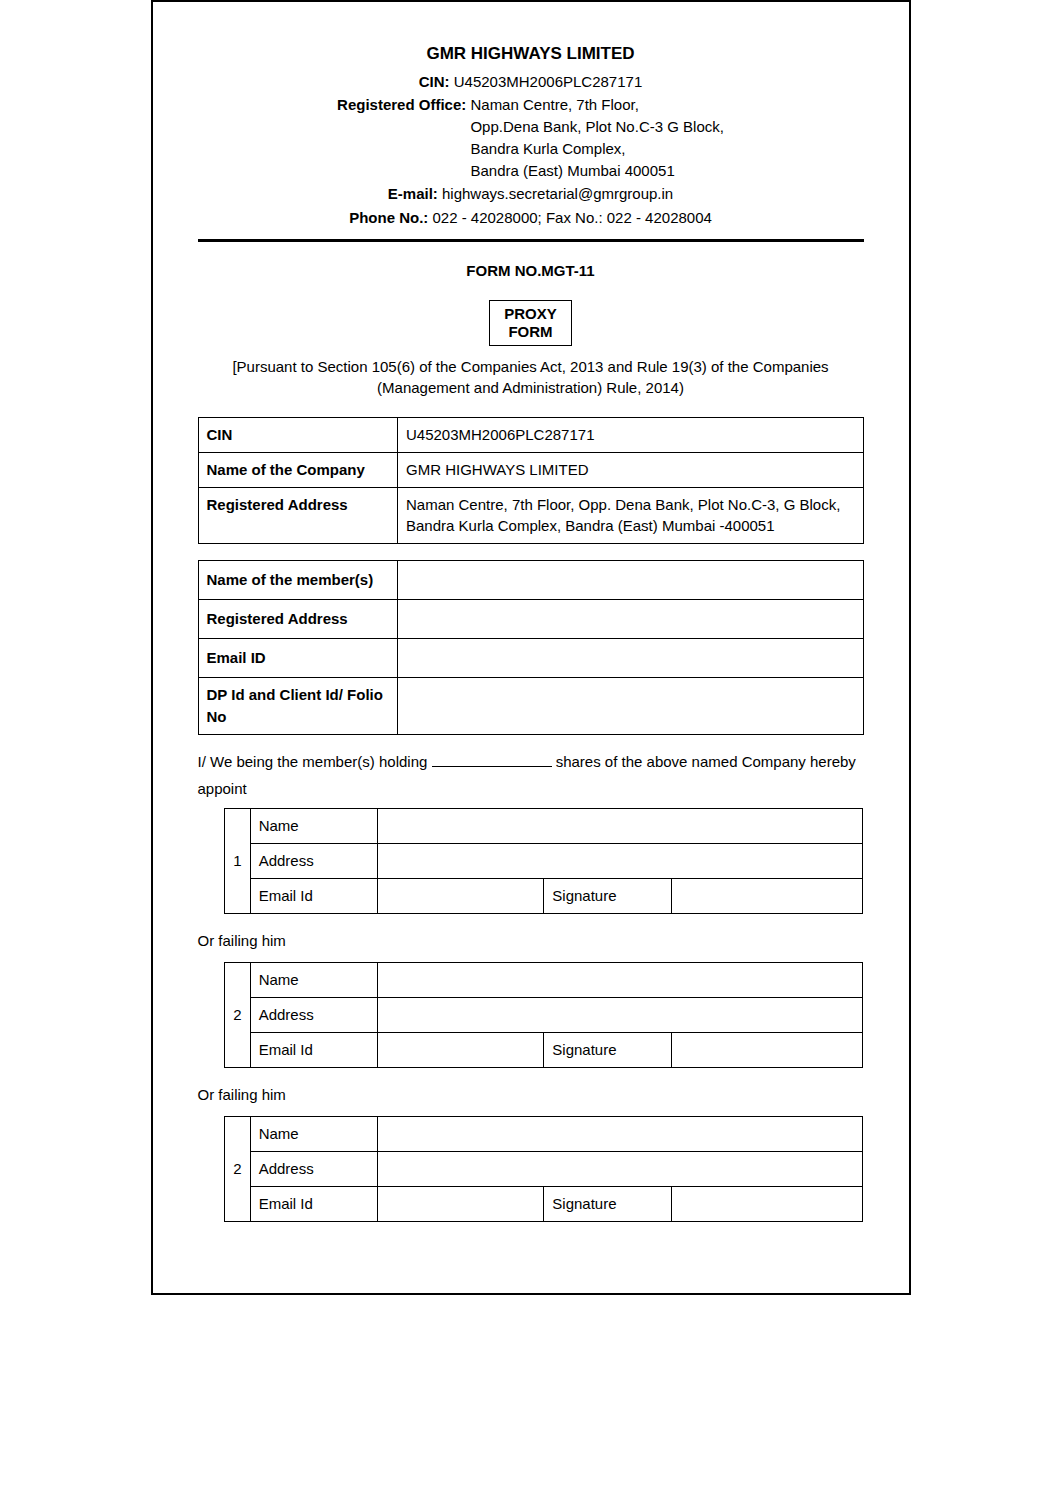GMR HIGHWAYS LIMITED
CIN: U45203MH2006PLC287171
Registered Office: Naman Centre, 7th Floor,
Opp.Dena Bank, Plot No.C-3 G Block,
Bandra Kurla Complex,
Bandra (East) Mumbai 400051
E-mail: highways.secretarial@gmrgroup.in
Phone No.: 022 - 42028000; Fax No.: 022 - 42028004
FORM NO.MGT-11
PROXY
FORM
[Pursuant to Section 105(6) of the Companies Act, 2013 and Rule 19(3) of the Companies
(Management and Administration) Rule, 2014)
| CIN | U45203MH2006PLC287171 |
| Name of the Company | GMR HIGHWAYS LIMITED |
| Registered Address | Naman Centre, 7th Floor, Opp. Dena Bank, Plot No.C-3, G Block, Bandra Kurla Complex, Bandra (East) Mumbai -400051 |
| Name of the member(s) | |
| Registered Address | |
| Email ID | |
| DP Id and Client Id/ Folio No | |
I/ We being the member(s) holding shares of the above named Company hereby
appoint
| 1 | Name | |
| Address | |
| Email Id | | Signature | |
Or failing him
| 2 | Name | |
| Address | |
| Email Id | | Signature | |
Or failing him
| 2 | Name | |
| Address | |
| Email Id | | Signature | |